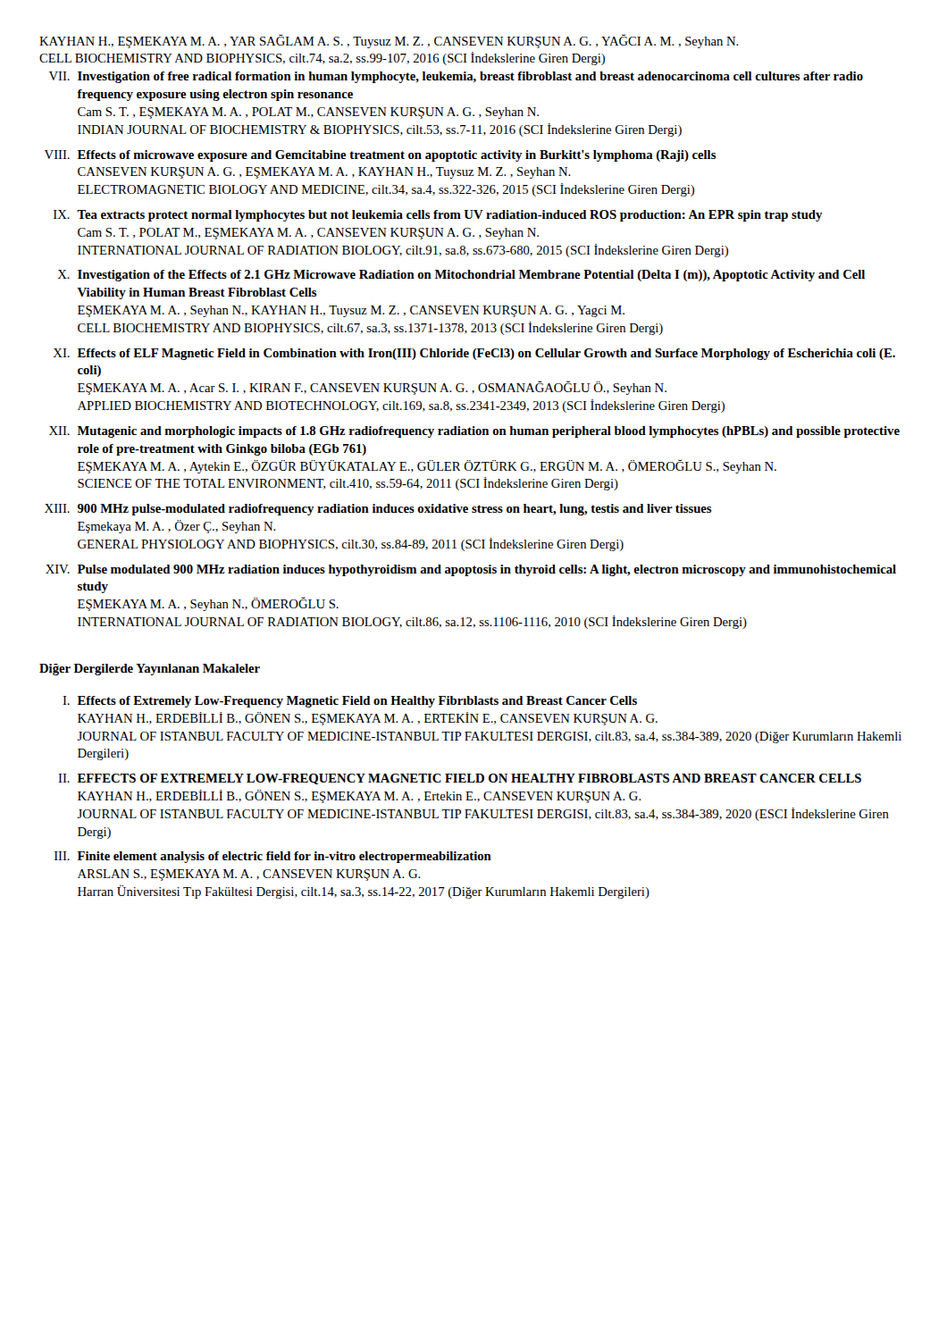KAYHAN H., EŞMEKAYA M. A. , YAR SAĞLAM A. S. , Tuysuz M. Z. , CANSEVEN KURŞUN A. G. , YAĞCI A. M. , Seyhan N.
CELL BIOCHEMISTRY AND BIOPHYSICS, cilt.74, sa.2, ss.99-107, 2016 (SCI İndekslerine Giren Dergi)
Investigation of free radical formation in human lymphocyte, leukemia, breast fibroblast and breast adenocarcinoma cell cultures after radio frequency exposure using electron spin resonance
Cam S. T. , EŞMEKAYA M. A. , POLAT M., CANSEVEN KURŞUN A. G. , Seyhan N.
INDIAN JOURNAL OF BIOCHEMISTRY & BIOPHYSICS, cilt.53, ss.7-11, 2016 (SCI İndekslerine Giren Dergi)
Effects of microwave exposure and Gemcitabine treatment on apoptotic activity in Burkitt's lymphoma (Raji) cells
CANSEVEN KURŞUN A. G. , EŞMEKAYA M. A. , KAYHAN H., Tuysuz M. Z. , Seyhan N.
ELECTROMAGNETIC BIOLOGY AND MEDICINE, cilt.34, sa.4, ss.322-326, 2015 (SCI İndekslerine Giren Dergi)
Tea extracts protect normal lymphocytes but not leukemia cells from UV radiation-induced ROS production: An EPR spin trap study
Cam S. T. , POLAT M., EŞMEKAYA M. A. , CANSEVEN KURŞUN A. G. , Seyhan N.
INTERNATIONAL JOURNAL OF RADIATION BIOLOGY, cilt.91, sa.8, ss.673-680, 2015 (SCI İndekslerine Giren Dergi)
Investigation of the Effects of 2.1 GHz Microwave Radiation on Mitochondrial Membrane Potential (Delta I (m)), Apoptotic Activity and Cell Viability in Human Breast Fibroblast Cells
EŞMEKAYA M. A. , Seyhan N., KAYHAN H., Tuysuz M. Z. , CANSEVEN KURŞUN A. G. , Yagci M.
CELL BIOCHEMISTRY AND BIOPHYSICS, cilt.67, sa.3, ss.1371-1378, 2013 (SCI İndekslerine Giren Dergi)
Effects of ELF Magnetic Field in Combination with Iron(III) Chloride (FeCl3) on Cellular Growth and Surface Morphology of Escherichia coli (E. coli)
EŞMEKAYA M. A. , Acar S. I. , KIRAN F., CANSEVEN KURŞUN A. G. , OSMANAĞAOĞLU Ö., Seyhan N.
APPLIED BIOCHEMISTRY AND BIOTECHNOLOGY, cilt.169, sa.8, ss.2341-2349, 2013 (SCI İndekslerine Giren Dergi)
Mutagenic and morphologic impacts of 1.8 GHz radiofrequency radiation on human peripheral blood lymphocytes (hPBLs) and possible protective role of pre-treatment with Ginkgo biloba (EGb 761)
EŞMEKAYA M. A. , Aytekin E., ÖZGÜR BÜYÜKATALAY E., GÜLER ÖZTÜRK G., ERGÜN M. A. , ÖMEROĞLU S., Seyhan N.
SCIENCE OF THE TOTAL ENVIRONMENT, cilt.410, ss.59-64, 2011 (SCI İndekslerine Giren Dergi)
900 MHz pulse-modulated radiofrequency radiation induces oxidative stress on heart, lung, testis and liver tissues
Eşmekaya M. A. , Özer Ç., Seyhan N.
GENERAL PHYSIOLOGY AND BIOPHYSICS, cilt.30, ss.84-89, 2011 (SCI İndekslerine Giren Dergi)
Pulse modulated 900 MHz radiation induces hypothyroidism and apoptosis in thyroid cells: A light, electron microscopy and immunohistochemical study
EŞMEKAYA M. A. , Seyhan N., ÖMEROĞLU S.
INTERNATIONAL JOURNAL OF RADIATION BIOLOGY, cilt.86, sa.12, ss.1106-1116, 2010 (SCI İndekslerine Giren Dergi)
Diğer Dergilerde Yayınlanan Makaleler
Effects of Extremely Low-Frequency Magnetic Field on Healthy Fibrıblasts and Breast Cancer Cells
KAYHAN H., ERDEBİLLİ B., GÖNEN S., EŞMEKAYA M. A. , ERTEKİN E., CANSEVEN KURŞUN A. G.
JOURNAL OF ISTANBUL FACULTY OF MEDICINE-ISTANBUL TIP FAKULTESI DERGISI, cilt.83, sa.4, ss.384-389, 2020 (Diğer Kurumların Hakemli Dergileri)
EFFECTS OF EXTREMELY LOW-FREQUENCY MAGNETIC FIELD ON HEALTHY FIBROBLASTS AND BREAST CANCER CELLS
KAYHAN H., ERDEBİLLİ B., GÖNEN S., EŞMEKAYA M. A. , Ertekin E., CANSEVEN KURŞUN A. G.
JOURNAL OF ISTANBUL FACULTY OF MEDICINE-ISTANBUL TIP FAKULTESI DERGISI, cilt.83, sa.4, ss.384-389, 2020 (ESCI İndekslerine Giren Dergi)
Finite element analysis of electric field for in-vitro electropermeabilization
ARSLAN S., EŞMEKAYA M. A. , CANSEVEN KURŞUN A. G.
Harran Üniversitesi Tıp Fakültesi Dergisi, cilt.14, sa.3, ss.14-22, 2017 (Diğer Kurumların Hakemli Dergileri)